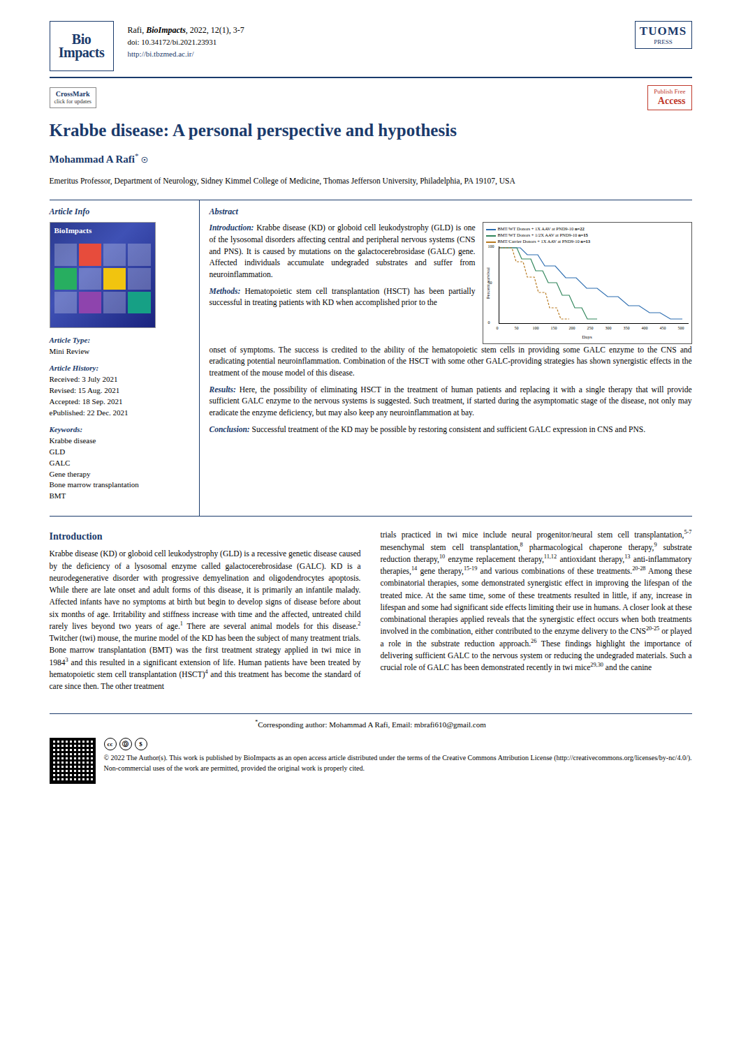Bio
Impacts
Rafi, BioImpacts, 2022, 12(1), 3-7
doi: 10.34172/bi.2021.23931
http://bi.tbzmed.ac.ir/
TUOMS
PRESS
CrossMark
click for updates
Publish Free
Access
Krabbe disease: A personal perspective and hypothesis
Mohammad A Rafi* ☉
Emeritus Professor, Department of Neurology, Sidney Kimmel College of Medicine, Thomas Jefferson University, Philadelphia, PA 19107, USA
Article Info
BioImpacts
Article Type:
Mini Review
Article History:
Received: 3 July 2021
Revised: 15 Aug. 2021
Accepted: 18 Sep. 2021
ePublished: 22 Dec. 2021
Keywords:
Krabbe disease
GLD
GALC
Gene therapy
Bone marrow transplantation
BMT
Abstract
Introduction: Krabbe disease (KD) or globoid cell leukodystrophy (GLD) is one of the lysosomal disorders affecting central and peripheral nervous systems (CNS and PNS). It is caused by mutations on the galactocerebrosidase (GALC) gene. Affected individuals accumulate undegraded substrates and suffer from neuroinflammation.
Methods: Hematopoietic stem cell transplantation (HSCT) has been partially successful in treating patients with KD when accomplished prior to the
BMT/WT Donors + 1X AAV at PND9-10 n=22
BMT/WT Donors + 1/2X AAV at PND9-10 n=15
BMT/Carrier Donors + 1X AAV at PND9-10 n=13
Percent survival
100
50
0
0
50
100
150
200
250
300
350
400
450
500
Days
onset of symptoms. The success is credited to the ability of the hematopoietic stem cells in providing some GALC enzyme to the CNS and eradicating potential neuroinflammation. Combination of the HSCT with some other GALC-providing strategies has shown synergistic effects in the treatment of the mouse model of this disease.
Results: Here, the possibility of eliminating HSCT in the treatment of human patients and replacing it with a single therapy that will provide sufficient GALC enzyme to the nervous systems is suggested. Such treatment, if started during the asymptomatic stage of the disease, not only may eradicate the enzyme deficiency, but may also keep any neuroinflammation at bay.
Conclusion: Successful treatment of the KD may be possible by restoring consistent and sufficient GALC expression in CNS and PNS.
Introduction
Krabbe disease (KD) or globoid cell leukodystrophy (GLD) is a recessive genetic disease caused by the deficiency of a lysosomal enzyme called galactocerebrosidase (GALC). KD is a neurodegenerative disorder with progressive demyelination and oligodendrocytes apoptosis. While there are late onset and adult forms of this disease, it is primarily an infantile malady. Affected infants have no symptoms at birth but begin to develop signs of disease before about six months of age. Irritability and stiffness increase with time and the affected, untreated child rarely lives beyond two years of age.1 There are several animal models for this disease.2 Twitcher (twi) mouse, the murine model of the KD has been the subject of many treatment trials. Bone marrow transplantation (BMT) was the first treatment strategy applied in twi mice in 19843 and this resulted in a significant extension of life. Human patients have been treated by hematopoietic stem cell transplantation (HSCT)4 and this treatment has become the standard of care since then. The other treatment
trials practiced in twi mice include neural progenitor/neural stem cell transplantation,5-7 mesenchymal stem cell transplantation,8 pharmacological chaperone therapy,9 substrate reduction therapy,10 enzyme replacement therapy,11,12 antioxidant therapy,13 anti-inflammatory therapies,14 gene therapy,15-19 and various combinations of these treatments.20-28 Among these combinatorial therapies, some demonstrated synergistic effect in improving the lifespan of the treated mice. At the same time, some of these treatments resulted in little, if any, increase in lifespan and some had significant side effects limiting their use in humans. A closer look at these combinational therapies applied reveals that the synergistic effect occurs when both treatments involved in the combination, either contributed to the enzyme delivery to the CNS20-25 or played a role in the substrate reduction approach.26 These findings highlight the importance of delivering sufficient GALC to the nervous system or reducing the undegraded materials. Such a crucial role of GALC has been demonstrated recently in twi mice29,30 and the canine
*Corresponding author: Mohammad A Rafi, Email: mbrafi610@gmail.com
cc
Ⓓ
$
© 2022 The Author(s). This work is published by BioImpacts as an open access article distributed under the terms of the Creative Commons Attribution License (http://creativecommons.org/licenses/by-nc/4.0/). Non-commercial uses of the work are permitted, provided the original work is properly cited.